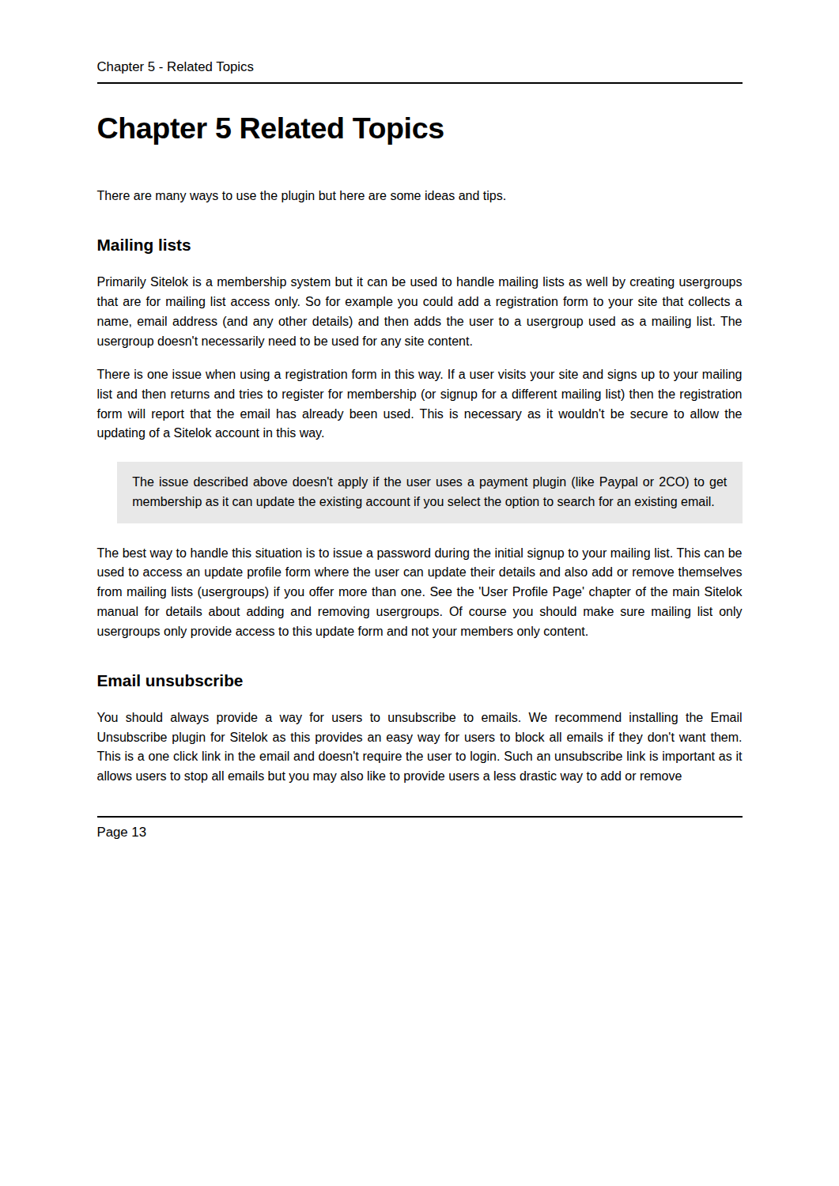Chapter 5 - Related Topics
Chapter 5 Related Topics
There are many ways to use the plugin but here are some ideas and tips.
Mailing lists
Primarily Sitelok is a membership system but it can be used to handle mailing lists as well by creating usergroups that are for mailing list access only. So for example you could add a registration form to your site that collects a name, email address (and any other details) and then adds the user to a usergroup used as a mailing list. The usergroup doesn't necessarily need to be used for any site content.
There is one issue when using a registration form in this way. If a user visits your site and signs up to your mailing list and then returns and tries to register for membership (or signup for a different mailing list) then the registration form will report that the email has already been used. This is necessary as it wouldn't be secure to allow the updating of a Sitelok account in this way.
The issue described above doesn't apply if the user uses a payment plugin (like Paypal or 2CO) to get membership as it can update the existing account if you select the option to search for an existing email.
The best way to handle this situation is to issue a password during the initial signup to your mailing list. This can be used to access an update profile form where the user can update their details and also add or remove themselves from mailing lists (usergroups) if you offer more than one. See the 'User Profile Page' chapter of the main Sitelok manual for details about adding and removing usergroups. Of course you should make sure mailing list only usergroups only provide access to this update form and not your members only content.
Email unsubscribe
You should always provide a way for users to unsubscribe to emails. We recommend installing the Email Unsubscribe plugin for Sitelok as this provides an easy way for users to block all emails if they don't want them. This is a one click link in the email and doesn't require the user to login. Such an unsubscribe link is important as it allows users to stop all emails but you may also like to provide users a less drastic way to add or remove
Page 13